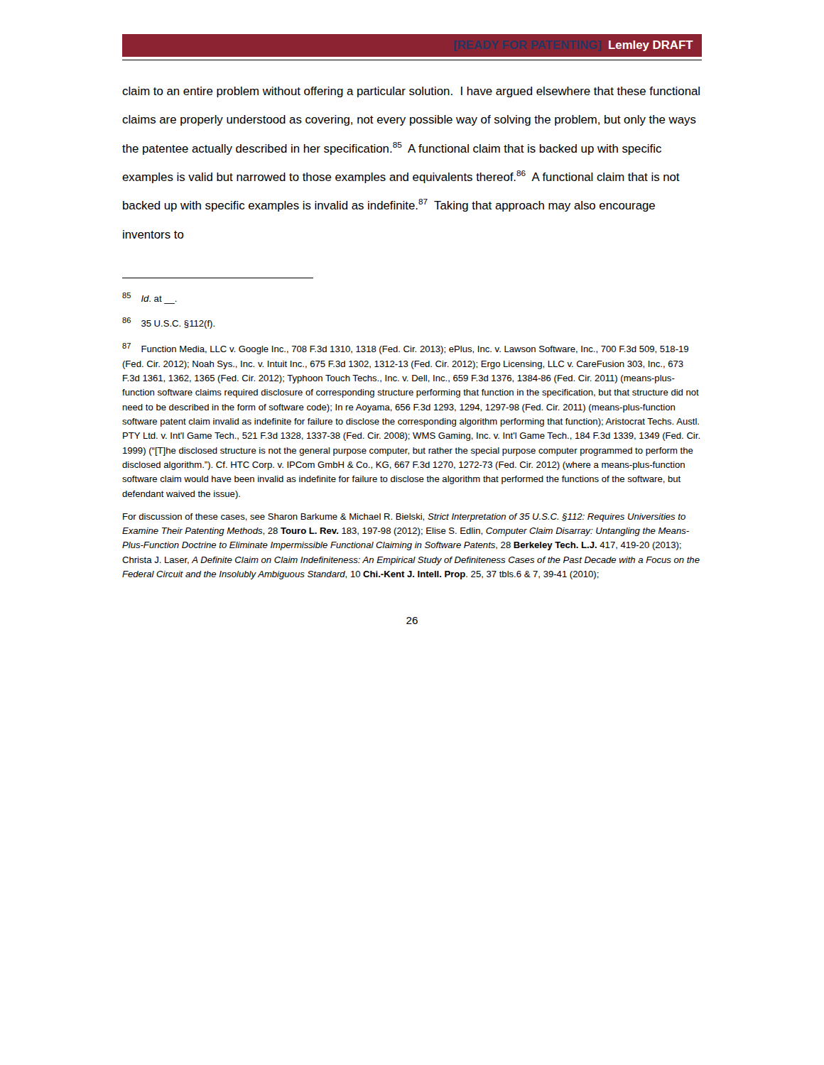[READY FOR PATENTING] Lemley DRAFT
claim to an entire problem without offering a particular solution. I have argued elsewhere that these functional claims are properly understood as covering, not every possible way of solving the problem, but only the ways the patentee actually described in her specification.85 A functional claim that is backed up with specific examples is valid but narrowed to those examples and equivalents thereof.86 A functional claim that is not backed up with specific examples is invalid as indefinite.87 Taking that approach may also encourage inventors to
85 Id. at __.
86 35 U.S.C. §112(f).
87 Function Media, LLC v. Google Inc., 708 F.3d 1310, 1318 (Fed. Cir. 2013); ePlus, Inc. v. Lawson Software, Inc., 700 F.3d 509, 518-19 (Fed. Cir. 2012); Noah Sys., Inc. v. Intuit Inc., 675 F.3d 1302, 1312-13 (Fed. Cir. 2012); Ergo Licensing, LLC v. CareFusion 303, Inc., 673 F.3d 1361, 1362, 1365 (Fed. Cir. 2012); Typhoon Touch Techs., Inc. v. Dell, Inc., 659 F.3d 1376, 1384-86 (Fed. Cir. 2011) (means-plus-function software claims required disclosure of corresponding structure performing that function in the specification, but that structure did not need to be described in the form of software code); In re Aoyama, 656 F.3d 1293, 1294, 1297-98 (Fed. Cir. 2011) (means-plus-function software patent claim invalid as indefinite for failure to disclose the corresponding algorithm performing that function); Aristocrat Techs. Austl. PTY Ltd. v. Int'l Game Tech., 521 F.3d 1328, 1337-38 (Fed. Cir. 2008); WMS Gaming, Inc. v. Int'l Game Tech., 184 F.3d 1339, 1349 (Fed. Cir. 1999) (“[T]he disclosed structure is not the general purpose computer, but rather the special purpose computer programmed to perform the disclosed algorithm.”). Cf. HTC Corp. v. IPCom GmbH & Co., KG, 667 F.3d 1270, 1272-73 (Fed. Cir. 2012) (where a means-plus-function software claim would have been invalid as indefinite for failure to disclose the algorithm that performed the functions of the software, but defendant waived the issue).
For discussion of these cases, see Sharon Barkume & Michael R. Bielski, Strict Interpretation of 35 U.S.C. §112: Requires Universities to Examine Their Patenting Methods, 28 Touro L. Rev. 183, 197-98 (2012); Elise S. Edlin, Computer Claim Disarray: Untangling the Means-Plus-Function Doctrine to Eliminate Impermissible Functional Claiming in Software Patents, 28 Berkeley Tech. L.J. 417, 419-20 (2013); Christa J. Laser, A Definite Claim on Claim Indefiniteness: An Empirical Study of Definiteness Cases of the Past Decade with a Focus on the Federal Circuit and the Insolubly Ambiguous Standard, 10 Chi.-Kent J. Intell. Prop. 25, 37 tbls.6 & 7, 39-41 (2010);
26